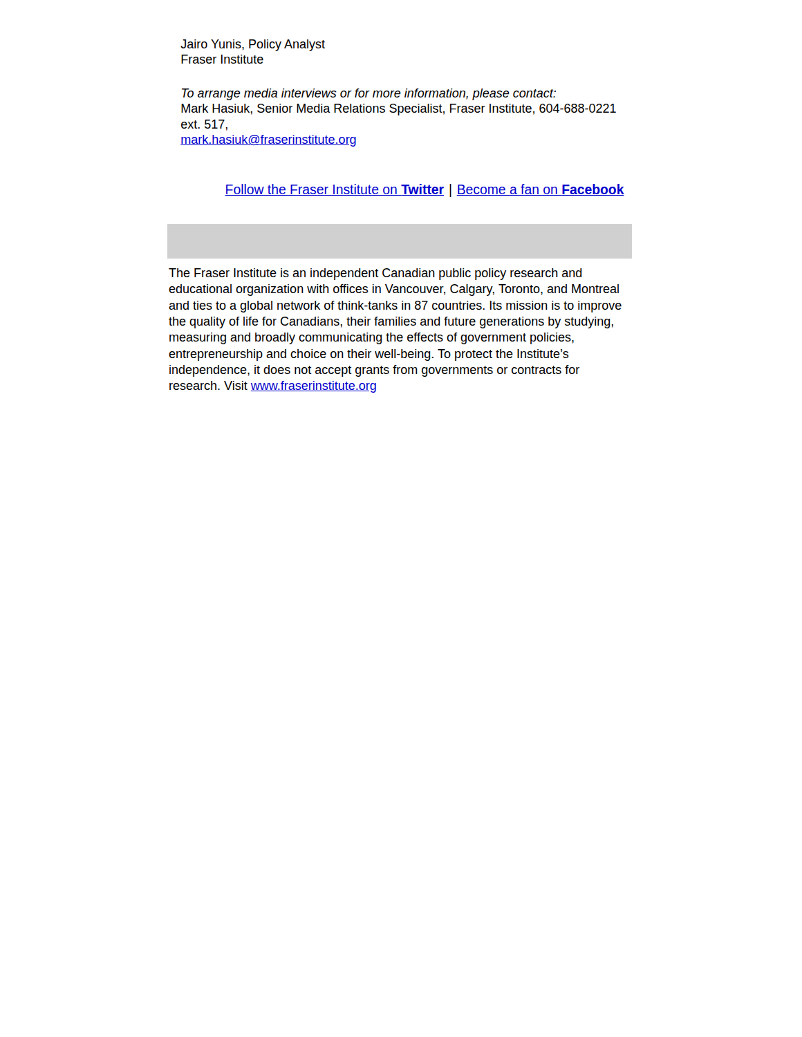Jairo Yunis, Policy Analyst
Fraser Institute
To arrange media interviews or for more information, please contact:
Mark Hasiuk, Senior Media Relations Specialist, Fraser Institute, 604-688-0221 ext. 517,
mark.hasiuk@fraserinstitute.org
Follow the Fraser Institute on Twitter|Become a fan on Facebook
The Fraser Institute is an independent Canadian public policy research and educational organization with offices in Vancouver, Calgary, Toronto, and Montreal and ties to a global network of think-tanks in 87 countries. Its mission is to improve the quality of life for Canadians, their families and future generations by studying, measuring and broadly communicating the effects of government policies, entrepreneurship and choice on their well-being. To protect the Institute’s independence, it does not accept grants from governments or contracts for research. Visit www.fraserinstitute.org